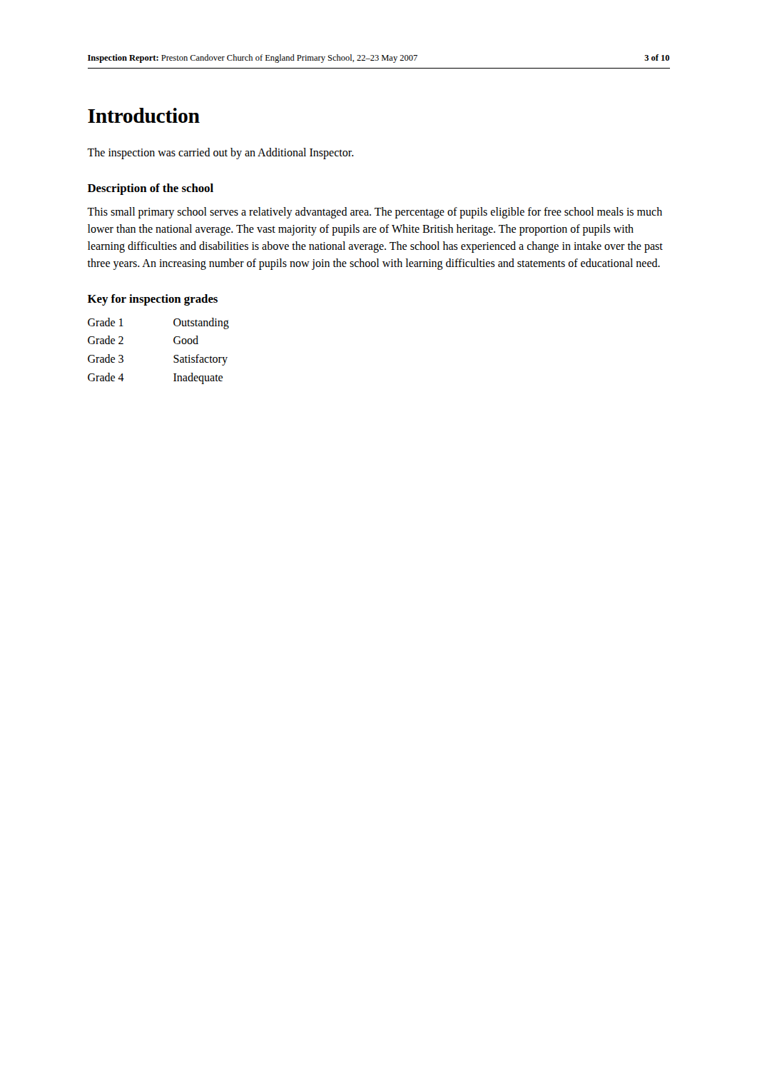Inspection Report: Preston Candover Church of England Primary School, 22–23 May 2007 3 of 10
Introduction
The inspection was carried out by an Additional Inspector.
Description of the school
This small primary school serves a relatively advantaged area. The percentage of pupils eligible for free school meals is much lower than the national average. The vast majority of pupils are of White British heritage. The proportion of pupils with learning difficulties and disabilities is above the national average. The school has experienced a change in intake over the past three years. An increasing number of pupils now join the school with learning difficulties and statements of educational need.
Key for inspection grades
| Grade 1 | Outstanding |
| Grade 2 | Good |
| Grade 3 | Satisfactory |
| Grade 4 | Inadequate |